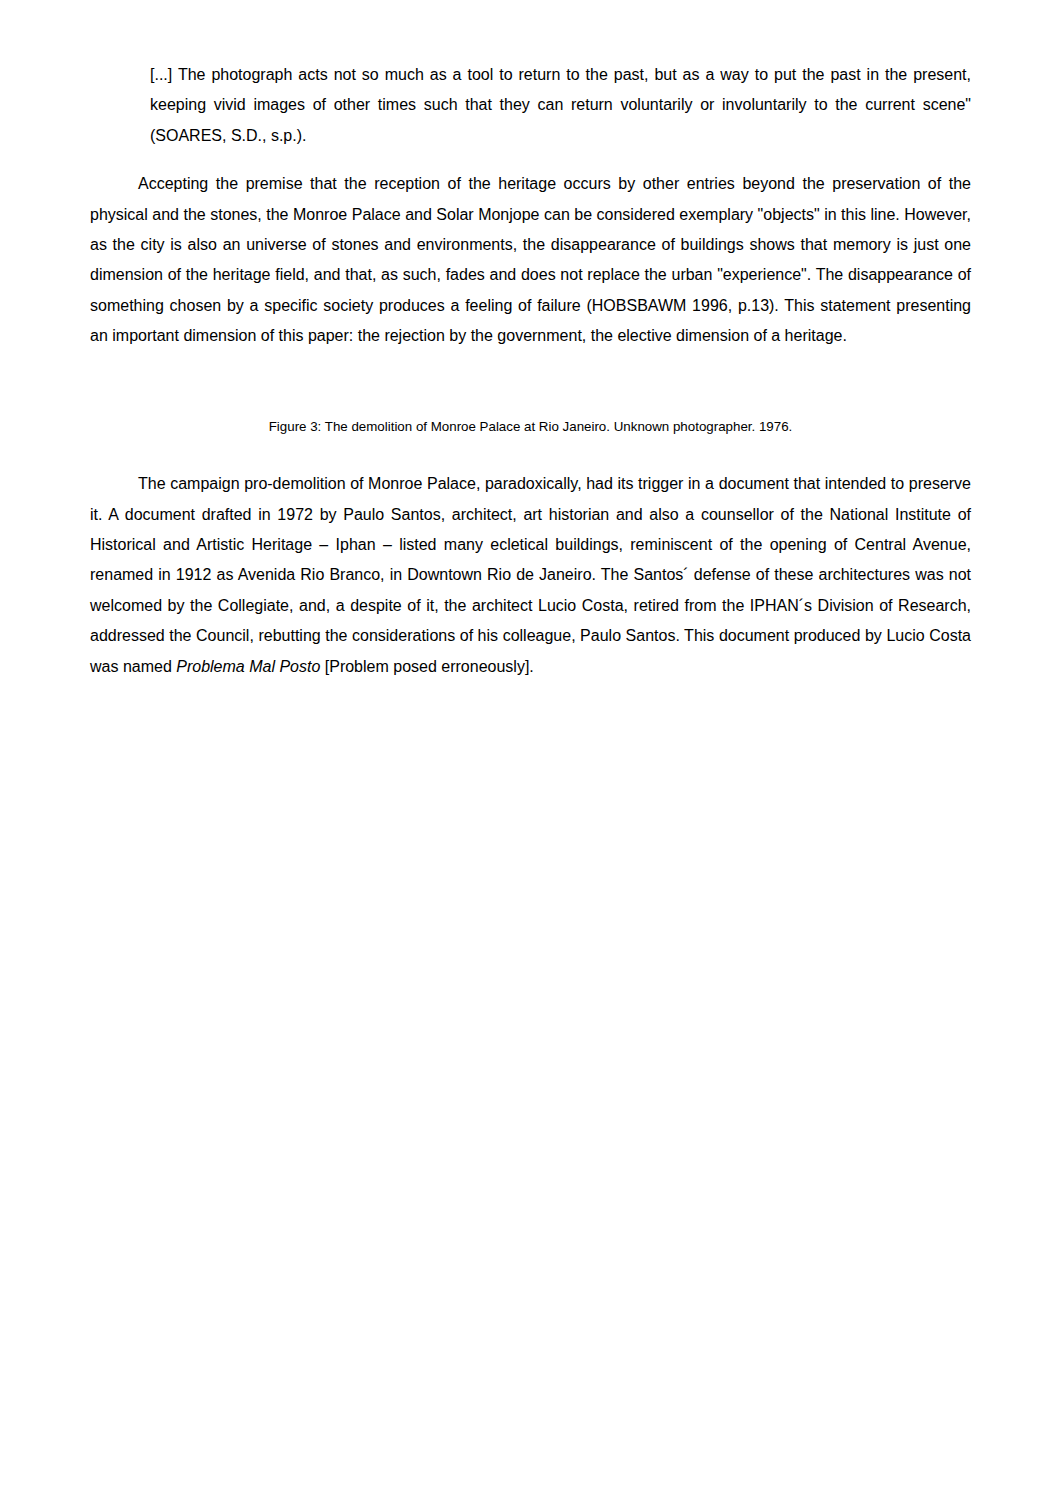[...] The photograph acts not so much as a tool to return to the past, but as a way to put the past in the present, keeping vivid images of other times such that they can return voluntarily or involuntarily to the current scene" (SOARES, S.D., s.p.).
Accepting the premise that the reception of the heritage occurs by other entries beyond the preservation of the physical and the stones, the Monroe Palace and Solar Monjope can be considered exemplary "objects" in this line. However, as the city is also an universe of stones and environments, the disappearance of buildings shows that memory is just one dimension of the heritage field, and that, as such, fades and does not replace the urban "experience". The disappearance of something chosen by a specific society produces a feeling of failure (HOBSBAWM 1996, p.13). This statement presenting an important dimension of this paper: the rejection by the government, the elective dimension of a heritage.
Figure 3: The demolition of Monroe Palace at Rio Janeiro. Unknown photographer. 1976.
The campaign pro-demolition of Monroe Palace, paradoxically, had its trigger in a document that intended to preserve it. A document drafted in 1972 by Paulo Santos, architect, art historian and also a counsellor of the National Institute of Historical and Artistic Heritage – Iphan – listed many ecletical buildings, reminiscent of the opening of Central Avenue, renamed in 1912 as Avenida Rio Branco, in Downtown Rio de Janeiro. The Santos´ defense of these architectures was not welcomed by the Collegiate, and, a despite of it, the architect Lucio Costa, retired from the IPHAN´s Division of Research, addressed the Council, rebutting the considerations of his colleague, Paulo Santos. This document produced by Lucio Costa was named Problema Mal Posto [Problem posed erroneously].